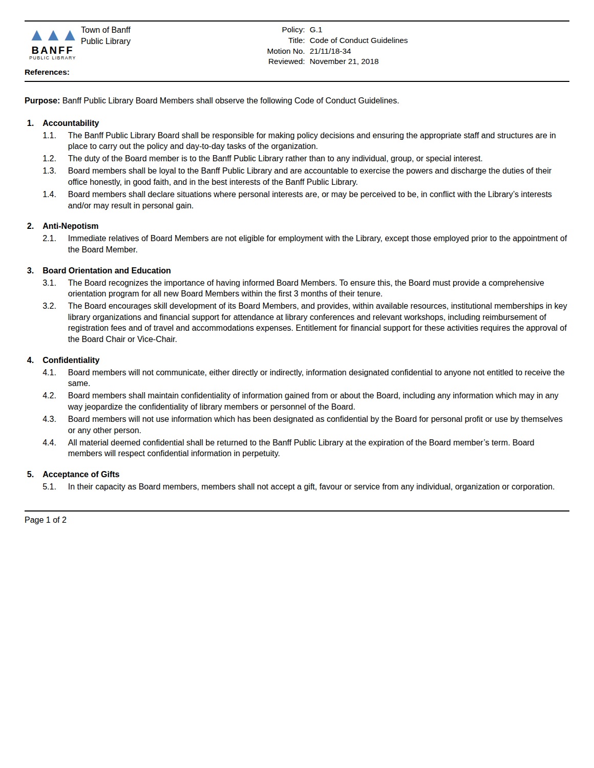| ▲▲▲ BANFF PUBLIC LIBRARY | Town of Banff Public Library | / Policy: / G.1 / / Title: / Code of Conduct Guidelines / / Motion No. / 21/11/18-34 / / Reviewed: / November 21, 2018 / |
| References: |
Purpose: Banff Public Library Board Members shall observe the following Code of Conduct Guidelines.
1. Accountability
1.1. The Banff Public Library Board shall be responsible for making policy decisions and ensuring the appropriate staff and structures are in place to carry out the policy and day-to-day tasks of the organization.
1.2. The duty of the Board member is to the Banff Public Library rather than to any individual, group, or special interest.
1.3. Board members shall be loyal to the Banff Public Library and are accountable to exercise the powers and discharge the duties of their office honestly, in good faith, and in the best interests of the Banff Public Library.
1.4. Board members shall declare situations where personal interests are, or may be perceived to be, in conflict with the Library’s interests and/or may result in personal gain.
2. Anti-Nepotism
2.1. Immediate relatives of Board Members are not eligible for employment with the Library, except those employed prior to the appointment of the Board Member.
3. Board Orientation and Education
3.1. The Board recognizes the importance of having informed Board Members. To ensure this, the Board must provide a comprehensive orientation program for all new Board Members within the first 3 months of their tenure.
3.2. The Board encourages skill development of its Board Members, and provides, within available resources, institutional memberships in key library organizations and financial support for attendance at library conferences and relevant workshops, including reimbursement of registration fees and of travel and accommodations expenses. Entitlement for financial support for these activities requires the approval of the Board Chair or Vice-Chair.
4. Confidentiality
4.1. Board members will not communicate, either directly or indirectly, information designated confidential to anyone not entitled to receive the same.
4.2. Board members shall maintain confidentiality of information gained from or about the Board, including any information which may in any way jeopardize the confidentiality of library members or personnel of the Board.
4.3. Board members will not use information which has been designated as confidential by the Board for personal profit or use by themselves or any other person.
4.4. All material deemed confidential shall be returned to the Banff Public Library at the expiration of the Board member’s term. Board members will respect confidential information in perpetuity.
5. Acceptance of Gifts
5.1. In their capacity as Board members, members shall not accept a gift, favour or service from any individual, organization or corporation.
Page 1 of 2